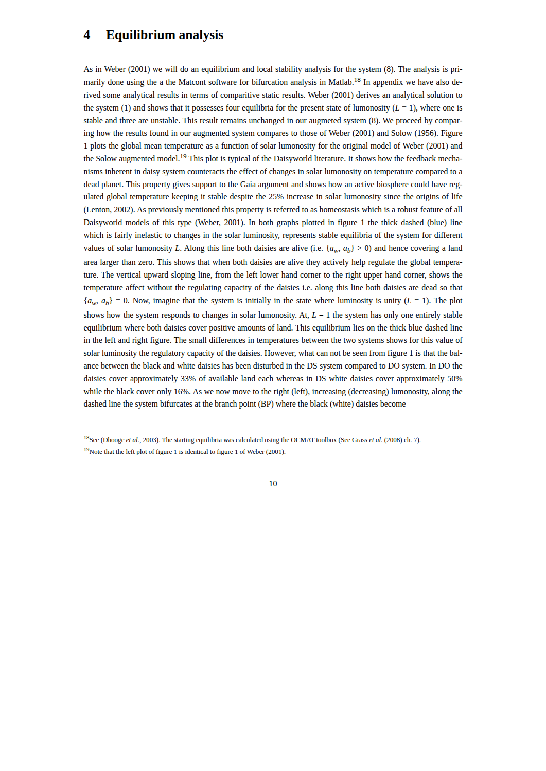4 Equilibrium analysis
As in Weber (2001) we will do an equilibrium and local stability analysis for the system (8). The analysis is primarily done using the a the Matcont software for bifurcation analysis in Matlab.18 In appendix we have also derived some analytical results in terms of comparitive static results. Weber (2001) derives an analytical solution to the system (1) and shows that it possesses four equilibria for the present state of lumonosity (L = 1), where one is stable and three are unstable. This result remains unchanged in our augmeted system (8). We proceed by comparing how the results found in our augmented system compares to those of Weber (2001) and Solow (1956). Figure 1 plots the global mean temperature as a function of solar lumonosity for the original model of Weber (2001) and the Solow augmented model.19 This plot is typical of the Daisyworld literature. It shows how the feedback mechanisms inherent in daisy system counteracts the effect of changes in solar lumonosity on temperature compared to a dead planet. This property gives support to the Gaia argument and shows how an active biosphere could have regulated global temperature keeping it stable despite the 25% increase in solar lumonosity since the origins of life (Lenton, 2002). As previously mentioned this property is referred to as homeostasis which is a robust feature of all Daisyworld models of this type (Weber, 2001). In both graphs plotted in figure 1 the thick dashed (blue) line which is fairly inelastic to changes in the solar luminosity, represents stable equilibria of the system for different values of solar lumonosity L. Along this line both daisies are alive (i.e. {aw, ab} > 0) and hence covering a land area larger than zero. This shows that when both daisies are alive they actively help regulate the global temperature. The vertical upward sloping line, from the left lower hand corner to the right upper hand corner, shows the temperature affect without the regulating capacity of the daisies i.e. along this line both daisies are dead so that {aw, ab} = 0. Now, imagine that the system is initially in the state where luminosity is unity (L = 1). The plot shows how the system responds to changes in solar lumonosity. At, L = 1 the system has only one entirely stable equilibrium where both daisies cover positive amounts of land. This equilibrium lies on the thick blue dashed line in the left and right figure. The small differences in temperatures between the two systems shows for this value of solar luminosity the regulatory capacity of the daisies. However, what can not be seen from figure 1 is that the balance between the black and white daisies has been disturbed in the DS system compared to DO system. In DO the daisies cover approximately 33% of available land each whereas in DS white daisies cover approximately 50% while the black cover only 16%. As we now move to the right (left), increasing (decreasing) lumonosity, along the dashed line the system bifurcates at the branch point (BP) where the black (white) daisies become
18See (Dhooge et al., 2003). The starting equilibria was calculated using the OCMAT toolbox (See Grass et al. (2008) ch. 7).
19Note that the left plot of figure 1 is identical to figure 1 of Weber (2001).
10